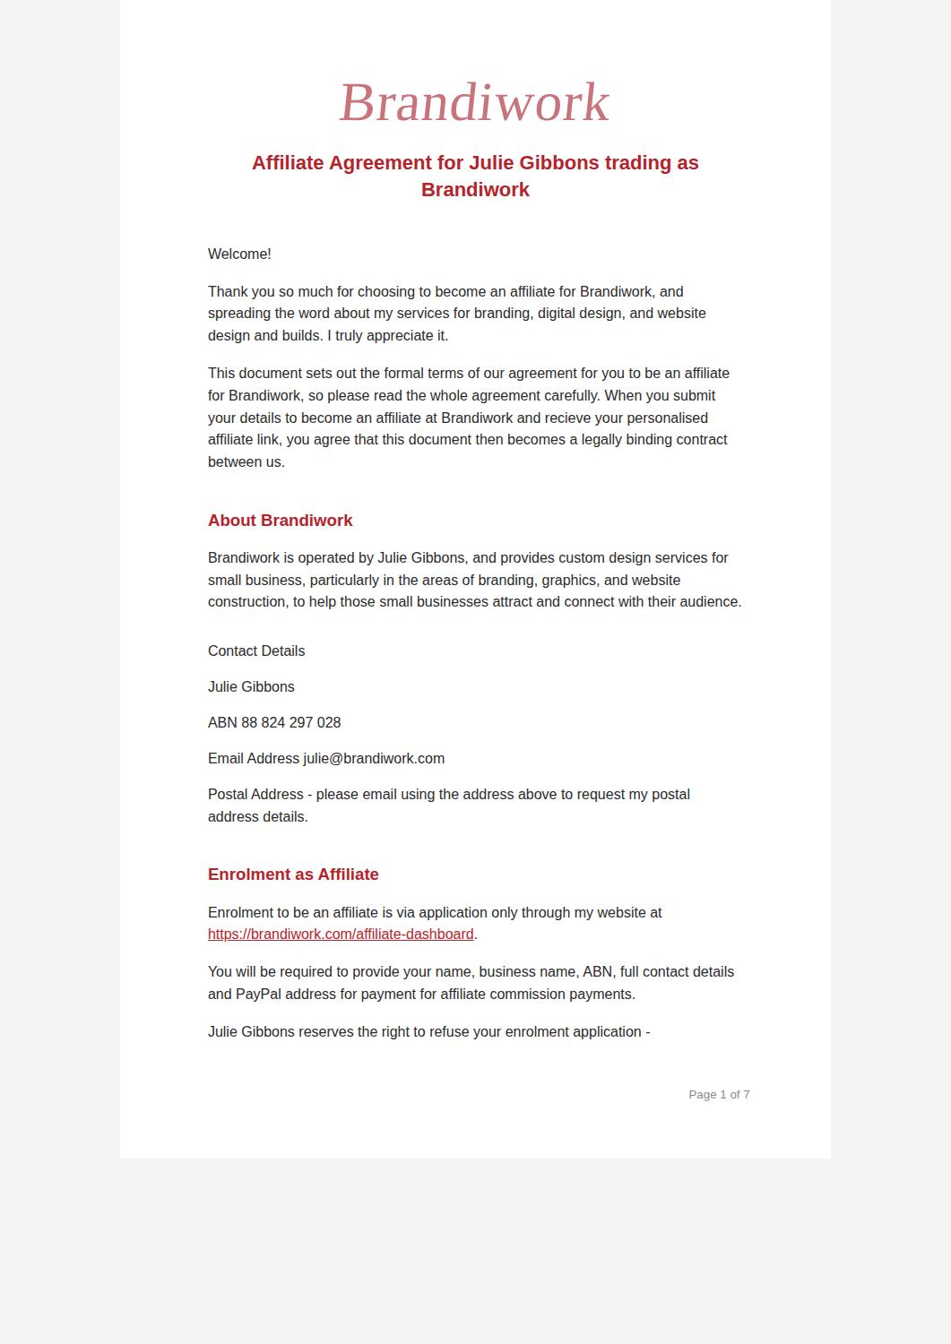Brandiwork
Affiliate Agreement for Julie Gibbons trading as Brandiwork
Welcome!
Thank you so much for choosing to become an affiliate for Brandiwork, and spreading the word about my services for branding, digital design, and website design and builds. I truly appreciate it.
This document sets out the formal terms of our agreement for you to be an affiliate for Brandiwork, so please read the whole agreement carefully. When you submit your details to become an affiliate at Brandiwork and recieve your personalised affiliate link, you agree that this document then becomes a legally binding contract between us.
About Brandiwork
Brandiwork is operated by Julie Gibbons, and provides custom design services for small business, particularly in the areas of branding, graphics, and website construction, to help those small businesses attract and connect with their audience.
Contact Details
Julie Gibbons
ABN 88 824 297 028
Email Address julie@brandiwork.com
Postal Address - please email using the address above to request my postal address details.
Enrolment as Affiliate
Enrolment to be an affiliate is via application only through my website at https://brandiwork.com/affiliate-dashboard.
You will be required to provide your name, business name, ABN, full contact details and PayPal address for payment for affiliate commission payments.
Julie Gibbons reserves the right to refuse your enrolment application -
Page 1 of 7